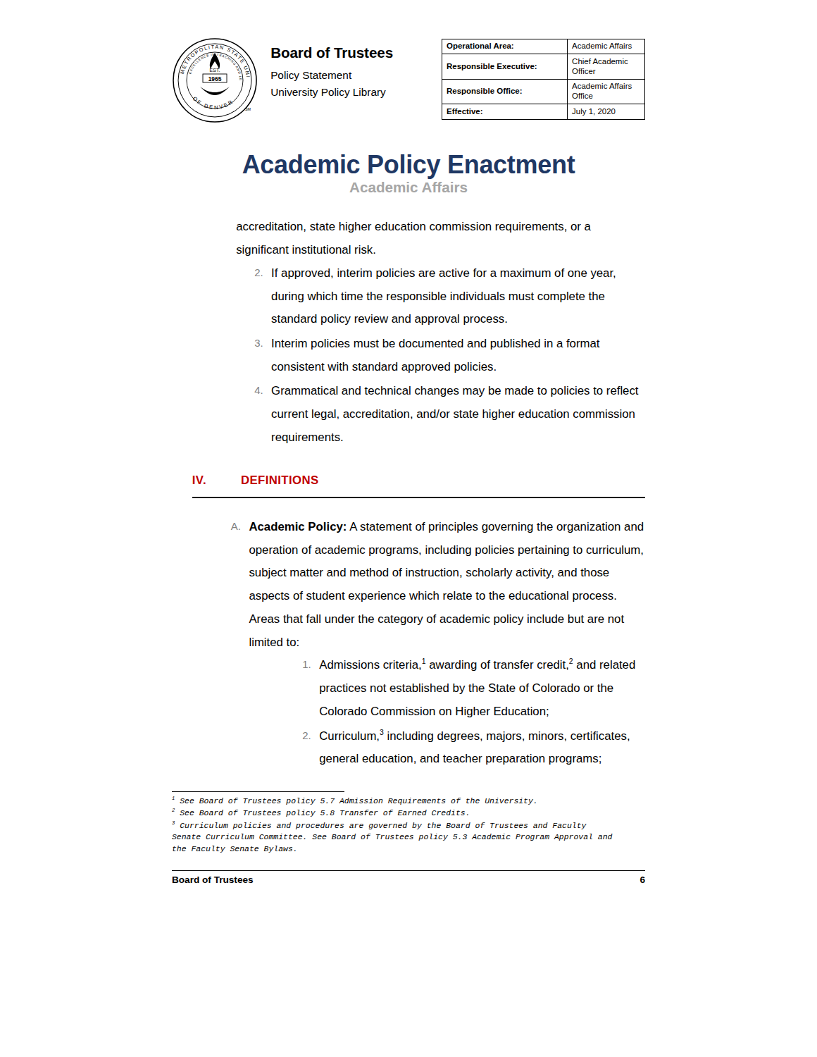METROPOLITAN STATE UNIVERSITY OF DENVER EXCELLENCE IN TEACHING AND LEARNING 1965 EST. SM
Board of Trustees
Policy Statement
University Policy Library
| Operational Area: | Academic Affairs |
| Responsible Executive: | Chief Academic Officer |
| Responsible Office: | Academic Affairs Office |
| Effective: | July 1, 2020 |
Academic Policy Enactment
Academic Affairs
accreditation, state higher education commission requirements, or a significant institutional risk.
2. If approved, interim policies are active for a maximum of one year, during which time the responsible individuals must complete the standard policy review and approval process.
3. Interim policies must be documented and published in a format consistent with standard approved policies.
4. Grammatical and technical changes may be made to policies to reflect current legal, accreditation, and/or state higher education commission requirements.
IV. DEFINITIONS
A. Academic Policy: A statement of principles governing the organization and operation of academic programs, including policies pertaining to curriculum, subject matter and method of instruction, scholarly activity, and those aspects of student experience which relate to the educational process. Areas that fall under the category of academic policy include but are not limited to:
1. Admissions criteria,1 awarding of transfer credit,2 and related practices not established by the State of Colorado or the Colorado Commission on Higher Education;
2. Curriculum,3 including degrees, majors, minors, certificates, general education, and teacher preparation programs;
1 See Board of Trustees policy 5.7 Admission Requirements of the University.
2 See Board of Trustees policy 5.8 Transfer of Earned Credits.
3 Curriculum policies and procedures are governed by the Board of Trustees and Faculty Senate Curriculum Committee. See Board of Trustees policy 5.3 Academic Program Approval and the Faculty Senate Bylaws.
Board of Trustees 6